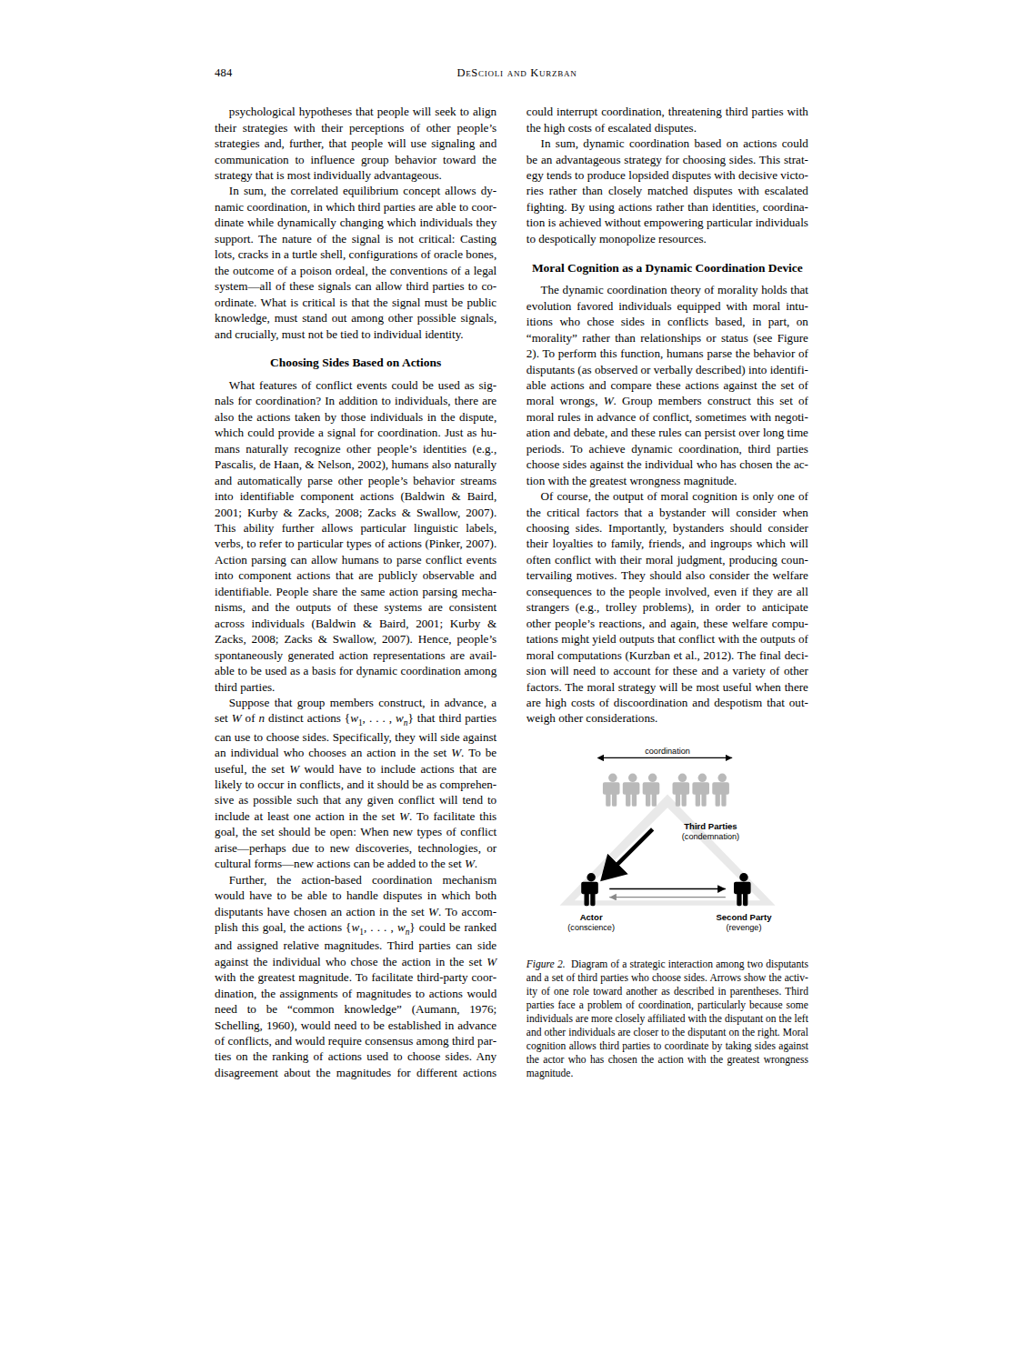484 DeScioli and Kurzban
psychological hypotheses that people will seek to align their strategies with their perceptions of other people’s strategies and, further, that people will use signaling and communication to influence group behavior toward the strategy that is most individually advantageous.
In sum, the correlated equilibrium concept allows dynamic coordination, in which third parties are able to coordinate while dynamically changing which individuals they support. The nature of the signal is not critical: Casting lots, cracks in a turtle shell, configurations of oracle bones, the outcome of a poison ordeal, the conventions of a legal system—all of these signals can allow third parties to coordinate. What is critical is that the signal must be public knowledge, must stand out among other possible signals, and crucially, must not be tied to individual identity.
Choosing Sides Based on Actions
What features of conflict events could be used as signals for coordination? In addition to individuals, there are also the actions taken by those individuals in the dispute, which could provide a signal for coordination. Just as humans naturally recognize other people’s identities (e.g., Pascalis, de Haan, & Nelson, 2002), humans also naturally and automatically parse other people’s behavior streams into identifiable component actions (Baldwin & Baird, 2001; Kurby & Zacks, 2008; Zacks & Swallow, 2007). This ability further allows particular linguistic labels, verbs, to refer to particular types of actions (Pinker, 2007). Action parsing can allow humans to parse conflict events into component actions that are publicly observable and identifiable. People share the same action parsing mechanisms, and the outputs of these systems are consistent across individuals (Baldwin & Baird, 2001; Kurby & Zacks, 2008; Zacks & Swallow, 2007). Hence, people’s spontaneously generated action representations are available to be used as a basis for dynamic coordination among third parties.
Suppose that group members construct, in advance, a set W of n distinct actions {w1, . . . , wn} that third parties can use to choose sides. Specifically, they will side against an individual who chooses an action in the set W. To be useful, the set W would have to include actions that are likely to occur in conflicts, and it should be as comprehensive as possible such that any given conflict will tend to include at least one action in the set W. To facilitate this goal, the set should be open: When new types of conflict arise—perhaps due to new discoveries, technologies, or cultural forms—new actions can be added to the set W.
Further, the action-based coordination mechanism would have to be able to handle disputes in which both disputants have chosen an action in the set W. To accomplish this goal, the actions {w1, . . . , wn} could be ranked and assigned relative magnitudes. Third parties can side against the individual who chose the action in the set W with the greatest magnitude. To facilitate third-party coordination, the assignments of magnitudes to actions would need to be “common knowledge” (Aumann, 1976; Schelling, 1960), would need to be established in advance of conflicts, and would require consensus among third parties on the ranking of actions used to choose sides. Any disagreement about the magnitudes for different actions could interrupt coordination, threatening third parties with the high costs of escalated disputes.
In sum, dynamic coordination based on actions could be an advantageous strategy for choosing sides. This strategy tends to produce lopsided disputes with decisive victories rather than closely matched disputes with escalated fighting. By using actions rather than identities, coordination is achieved without empowering particular individuals to despotically monopolize resources.
Moral Cognition as a Dynamic Coordination Device
The dynamic coordination theory of morality holds that evolution favored individuals equipped with moral intuitions who chose sides in conflicts based, in part, on “morality” rather than relationships or status (see Figure 2). To perform this function, humans parse the behavior of disputants (as observed or verbally described) into identifiable actions and compare these actions against the set of moral wrongs, W. Group members construct this set of moral rules in advance of conflict, sometimes with negotiation and debate, and these rules can persist over long time periods. To achieve dynamic coordination, third parties choose sides against the individual who has chosen the action with the greatest wrongness magnitude.
Of course, the output of moral cognition is only one of the critical factors that a bystander will consider when choosing sides. Importantly, bystanders should consider their loyalties to family, friends, and ingroups which will often conflict with their moral judgment, producing countervailing motives. They should also consider the welfare consequences to the people involved, even if they are all strangers (e.g., trolley problems), in order to anticipate other people’s reactions, and again, these welfare computations might yield outputs that conflict with the outputs of moral computations (Kurzban et al., 2012). The final decision will need to account for these and a variety of other factors. The moral strategy will be most useful when there are high costs of discoordination and despotism that outweigh other considerations.
coordination Third Parties (condemnation) Actor (conscience) Second Party (revenge)
Figure 2. Diagram of a strategic interaction among two disputants and a set of third parties who choose sides. Arrows show the activity of one role toward another as described in parentheses. Third parties face a problem of coordination, particularly because some individuals are more closely affiliated with the disputant on the left and other individuals are closer to the disputant on the right. Moral cognition allows third parties to coordinate by taking sides against the actor who has chosen the action with the greatest wrongness magnitude.